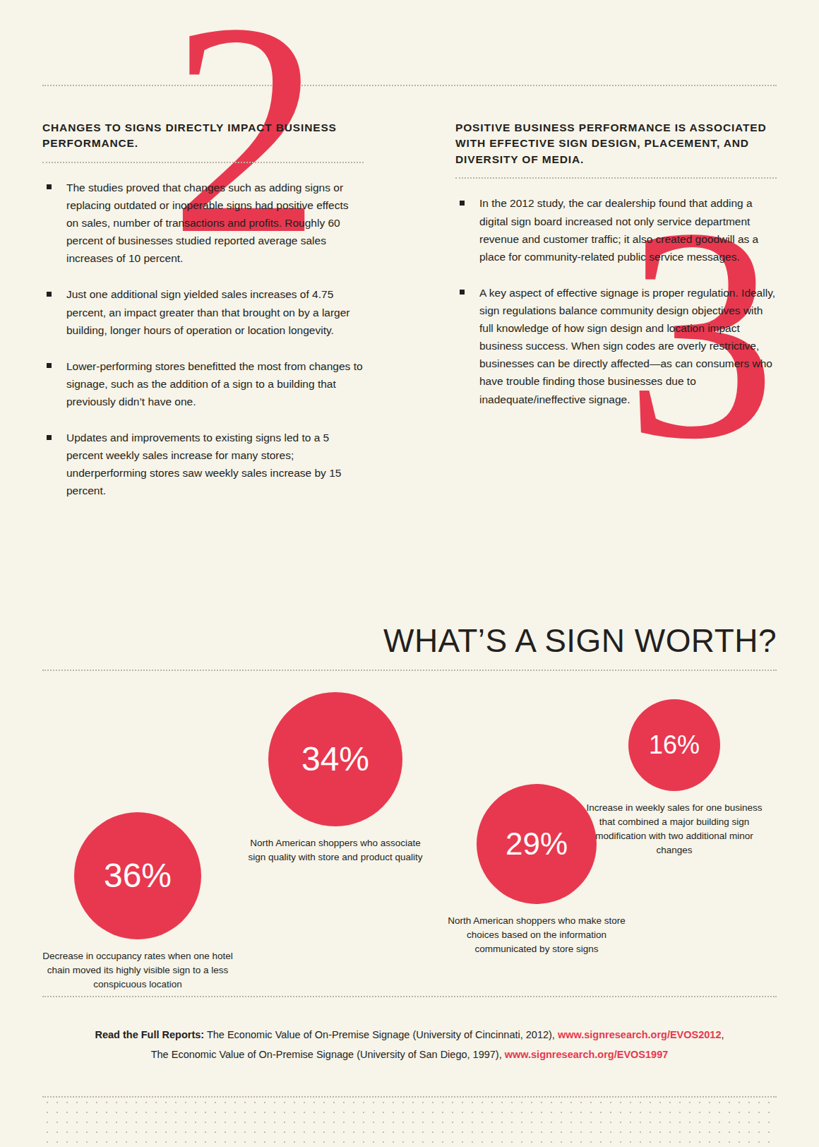2 3
Changes to signs directly impact business performance.
The studies proved that changes such as adding signs or replacing outdated or inoperable signs had positive effects on sales, number of transactions and profits. Roughly 60 percent of businesses studied reported average sales increases of 10 percent.
Just one additional sign yielded sales increases of 4.75 percent, an impact greater than that brought on by a larger building, longer hours of operation or location longevity.
Lower-performing stores benefitted the most from changes to signage, such as the addition of a sign to a building that previously didn’t have one.
Updates and improvements to existing signs led to a 5 percent weekly sales increase for many stores; underperforming stores saw weekly sales increase by 15 percent.
Positive business performance is associated with effective sign design, placement, and diversity of media.
In the 2012 study, the car dealership found that adding a digital sign board increased not only service department revenue and customer traffic; it also created goodwill as a place for community-related public service messages.
A key aspect of effective signage is proper regulation. Ideally, sign regulations balance community design objectives with full knowledge of how sign design and location impact business success. When sign codes are overly restrictive, businesses can be directly affected—as can consumers who have trouble finding those businesses due to inadequate/ineffective signage.
WHAT’S A SIGN WORTH?
36%
Decrease in occupancy rates when one hotel chain moved its highly visible sign to a less conspicuous location
34%
North American shoppers who associate sign quality with store and product quality
29%
North American shoppers who make store choices based on the information communicated by store signs
16%
Increase in weekly sales for one business that combined a major building sign modification with two additional minor changes
Read the Full Reports: The Economic Value of On-Premise Signage (University of Cincinnati, 2012), www.signresearch.org/EVOS2012,
The Economic Value of On-Premise Signage (University of San Diego, 1997), www.signresearch.org/EVOS1997